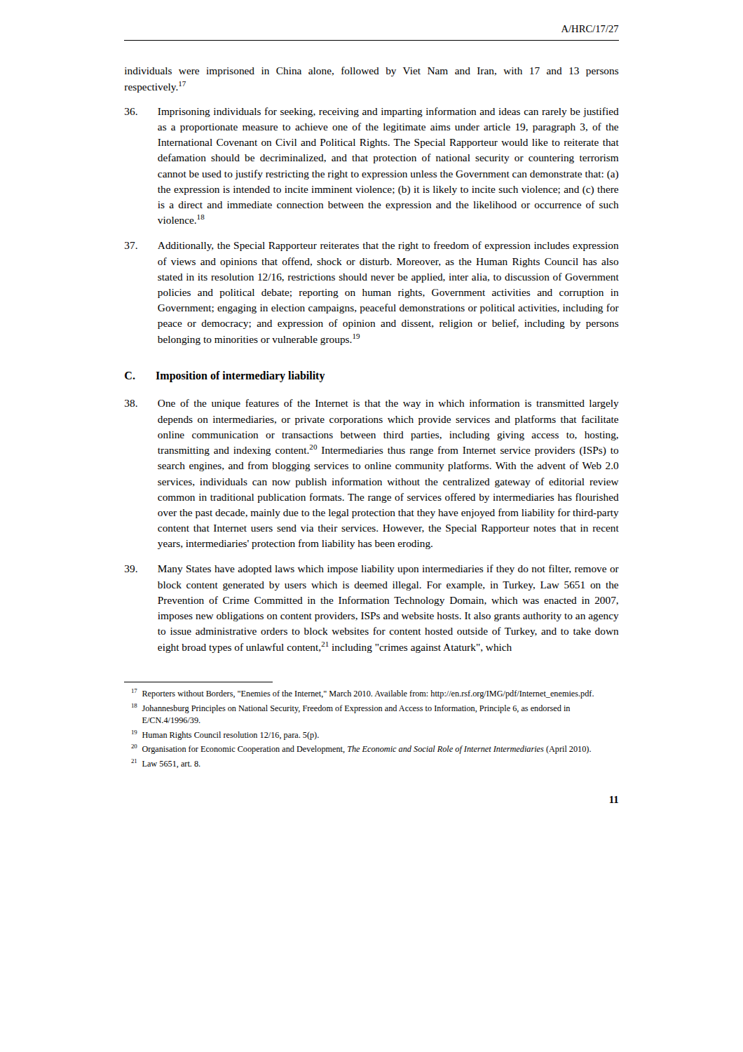A/HRC/17/27
individuals were imprisoned in China alone, followed by Viet Nam and Iran, with 17 and 13 persons respectively.17
36.
Imprisoning individuals for seeking, receiving and imparting information and ideas can rarely be justified as a proportionate measure to achieve one of the legitimate aims under article 19, paragraph 3, of the International Covenant on Civil and Political Rights. The Special Rapporteur would like to reiterate that defamation should be decriminalized, and that protection of national security or countering terrorism cannot be used to justify restricting the right to expression unless the Government can demonstrate that: (a) the expression is intended to incite imminent violence; (b) it is likely to incite such violence; and (c) there is a direct and immediate connection between the expression and the likelihood or occurrence of such violence.18
37.
Additionally, the Special Rapporteur reiterates that the right to freedom of expression includes expression of views and opinions that offend, shock or disturb. Moreover, as the Human Rights Council has also stated in its resolution 12/16, restrictions should never be applied, inter alia, to discussion of Government policies and political debate; reporting on human rights, Government activities and corruption in Government; engaging in election campaigns, peaceful demonstrations or political activities, including for peace or democracy; and expression of opinion and dissent, religion or belief, including by persons belonging to minorities or vulnerable groups.19
C. Imposition of intermediary liability
38.
One of the unique features of the Internet is that the way in which information is transmitted largely depends on intermediaries, or private corporations which provide services and platforms that facilitate online communication or transactions between third parties, including giving access to, hosting, transmitting and indexing content.20 Intermediaries thus range from Internet service providers (ISPs) to search engines, and from blogging services to online community platforms. With the advent of Web 2.0 services, individuals can now publish information without the centralized gateway of editorial review common in traditional publication formats. The range of services offered by intermediaries has flourished over the past decade, mainly due to the legal protection that they have enjoyed from liability for third-party content that Internet users send via their services. However, the Special Rapporteur notes that in recent years, intermediaries' protection from liability has been eroding.
39.
Many States have adopted laws which impose liability upon intermediaries if they do not filter, remove or block content generated by users which is deemed illegal. For example, in Turkey, Law 5651 on the Prevention of Crime Committed in the Information Technology Domain, which was enacted in 2007, imposes new obligations on content providers, ISPs and website hosts. It also grants authority to an agency to issue administrative orders to block websites for content hosted outside of Turkey, and to take down eight broad types of unlawful content,21 including "crimes against Ataturk", which
17
Reporters without Borders, "Enemies of the Internet," March 2010. Available from: http://en.rsf.org/IMG/pdf/Internet_enemies.pdf.
18
Johannesburg Principles on National Security, Freedom of Expression and Access to Information, Principle 6, as endorsed in E/CN.4/1996/39.
19
Human Rights Council resolution 12/16, para. 5(p).
20
Organisation for Economic Cooperation and Development, The Economic and Social Role of Internet Intermediaries (April 2010).
21
Law 5651, art. 8.
11